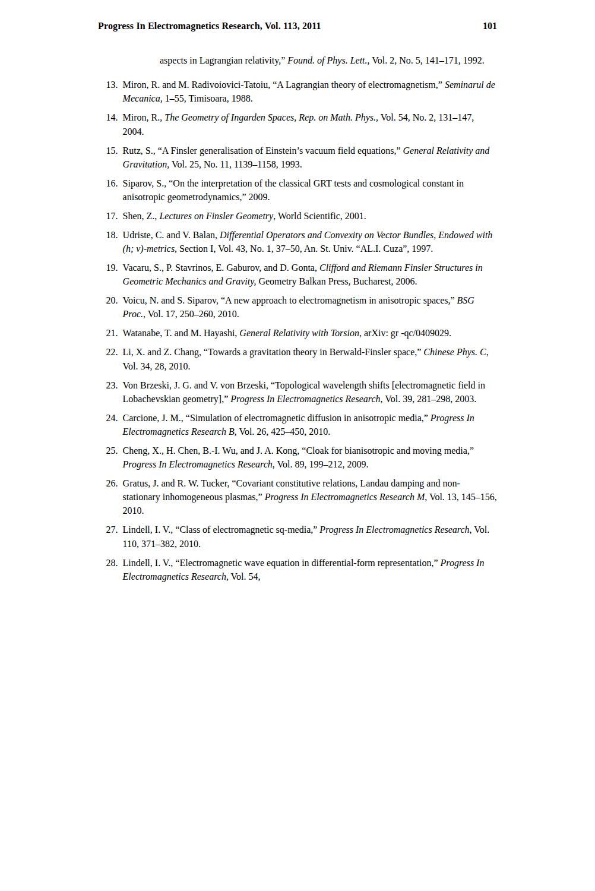Progress In Electromagnetics Research, Vol. 113, 2011 101
aspects in Lagrangian relativity,” Found. of Phys. Lett., Vol. 2, No. 5, 141–171, 1992.
13. Miron, R. and M. Radivoiovici-Tatoiu, “A Lagrangian theory of electromagnetism,” Seminarul de Mecanica, 1–55, Timisoara, 1988.
14. Miron, R., The Geometry of Ingarden Spaces, Rep. on Math. Phys., Vol. 54, No. 2, 131–147, 2004.
15. Rutz, S., “A Finsler generalisation of Einstein’s vacuum field equations,” General Relativity and Gravitation, Vol. 25, No. 11, 1139–1158, 1993.
16. Siparov, S., “On the interpretation of the classical GRT tests and cosmological constant in anisotropic geometrodynamics,” 2009.
17. Shen, Z., Lectures on Finsler Geometry, World Scientific, 2001.
18. Udriste, C. and V. Balan, Differential Operators and Convexity on Vector Bundles, Endowed with (h; v)-metrics, Section I, Vol. 43, No. 1, 37–50, An. St. Univ. “AL.I. Cuza”, 1997.
19. Vacaru, S., P. Stavrinos, E. Gaburov, and D. Gonta, Clifford and Riemann Finsler Structures in Geometric Mechanics and Gravity, Geometry Balkan Press, Bucharest, 2006.
20. Voicu, N. and S. Siparov, “A new approach to electromagnetism in anisotropic spaces,” BSG Proc., Vol. 17, 250–260, 2010.
21. Watanabe, T. and M. Hayashi, General Relativity with Torsion, arXiv: gr -qc/0409029.
22. Li, X. and Z. Chang, “Towards a gravitation theory in Berwald-Finsler space,” Chinese Phys. C, Vol. 34, 28, 2010.
23. Von Brzeski, J. G. and V. von Brzeski, “Topological wavelength shifts [electromagnetic field in Lobachevskian geometry],” Progress In Electromagnetics Research, Vol. 39, 281–298, 2003.
24. Carcione, J. M., “Simulation of electromagnetic diffusion in anisotropic media,” Progress In Electromagnetics Research B, Vol. 26, 425–450, 2010.
25. Cheng, X., H. Chen, B.-I. Wu, and J. A. Kong, “Cloak for bianisotropic and moving media,” Progress In Electromagnetics Research, Vol. 89, 199–212, 2009.
26. Gratus, J. and R. W. Tucker, “Covariant constitutive relations, Landau damping and non-stationary inhomogeneous plasmas,” Progress In Electromagnetics Research M, Vol. 13, 145–156, 2010.
27. Lindell, I. V., “Class of electromagnetic sq-media,” Progress In Electromagnetics Research, Vol. 110, 371–382, 2010.
28. Lindell, I. V., “Electromagnetic wave equation in differential-form representation,” Progress In Electromagnetics Research, Vol. 54,